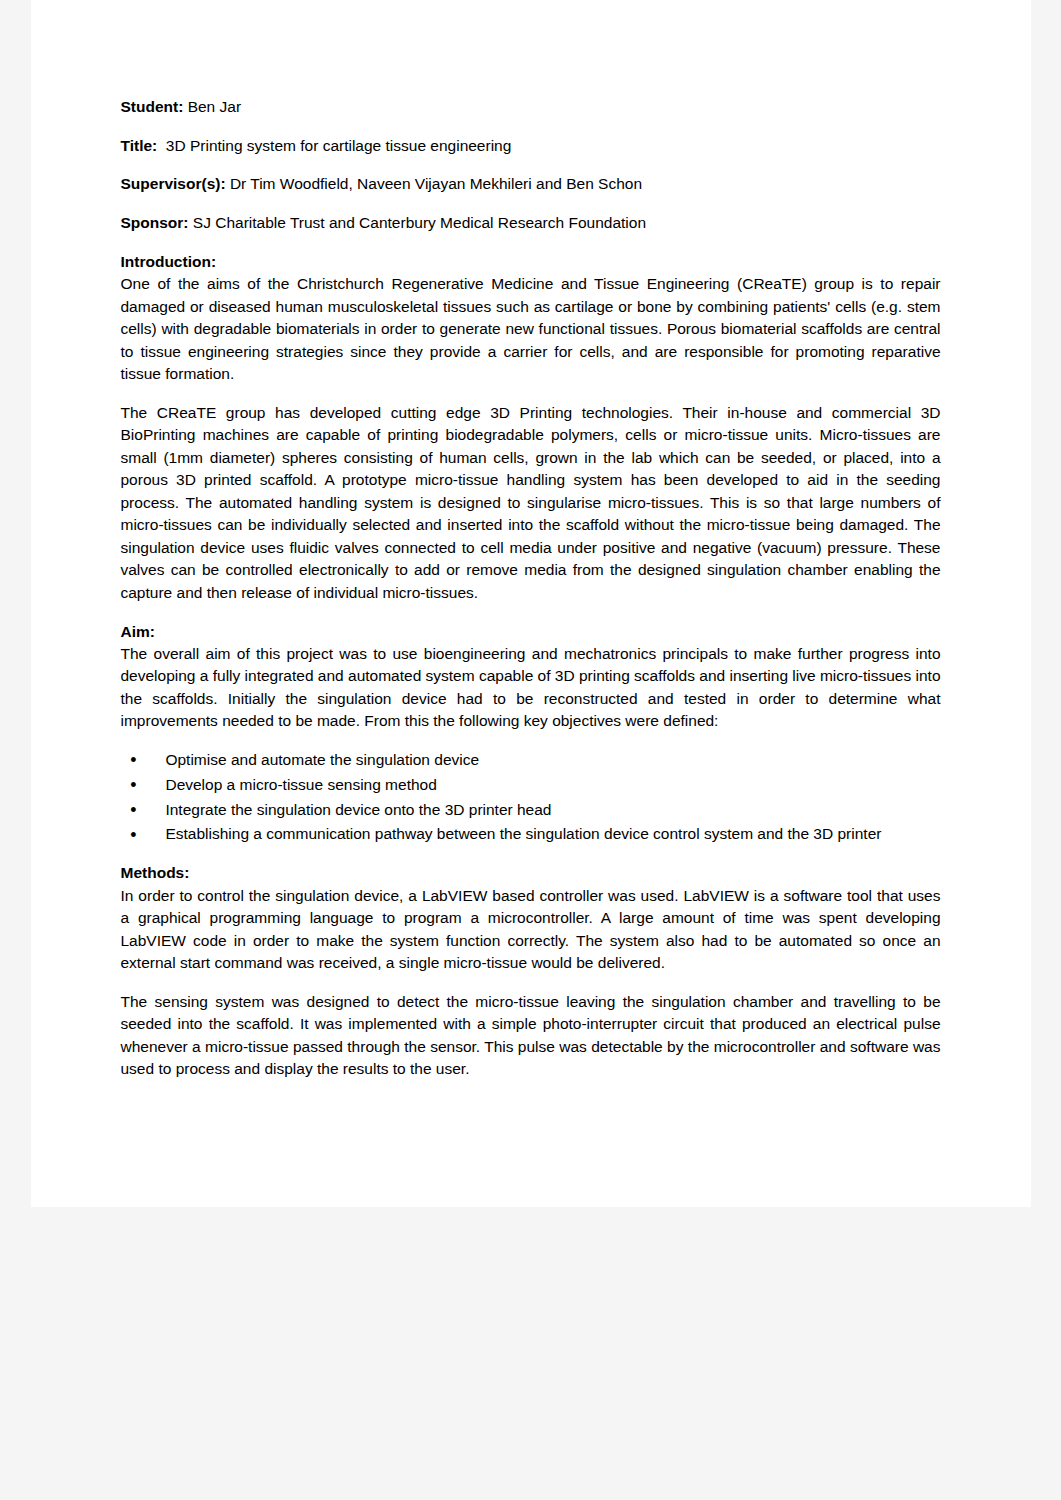Student: Ben Jar
Title: 3D Printing system for cartilage tissue engineering
Supervisor(s): Dr Tim Woodfield, Naveen Vijayan Mekhileri and Ben Schon
Sponsor: SJ Charitable Trust and Canterbury Medical Research Foundation
Introduction:
One of the aims of the Christchurch Regenerative Medicine and Tissue Engineering (CReaTE) group is to repair damaged or diseased human musculoskeletal tissues such as cartilage or bone by combining patients' cells (e.g. stem cells) with degradable biomaterials in order to generate new functional tissues. Porous biomaterial scaffolds are central to tissue engineering strategies since they provide a carrier for cells, and are responsible for promoting reparative tissue formation.
The CReaTE group has developed cutting edge 3D Printing technologies. Their in-house and commercial 3D BioPrinting machines are capable of printing biodegradable polymers, cells or micro-tissue units. Micro-tissues are small (1mm diameter) spheres consisting of human cells, grown in the lab which can be seeded, or placed, into a porous 3D printed scaffold. A prototype micro-tissue handling system has been developed to aid in the seeding process. The automated handling system is designed to singularise micro-tissues. This is so that large numbers of micro-tissues can be individually selected and inserted into the scaffold without the micro-tissue being damaged. The singulation device uses fluidic valves connected to cell media under positive and negative (vacuum) pressure. These valves can be controlled electronically to add or remove media from the designed singulation chamber enabling the capture and then release of individual micro-tissues.
Aim:
The overall aim of this project was to use bioengineering and mechatronics principals to make further progress into developing a fully integrated and automated system capable of 3D printing scaffolds and inserting live micro-tissues into the scaffolds. Initially the singulation device had to be reconstructed and tested in order to determine what improvements needed to be made. From this the following key objectives were defined:
Optimise and automate the singulation device
Develop a micro-tissue sensing method
Integrate the singulation device onto the 3D printer head
Establishing a communication pathway between the singulation device control system and the 3D printer
Methods:
In order to control the singulation device, a LabVIEW based controller was used. LabVIEW is a software tool that uses a graphical programming language to program a microcontroller. A large amount of time was spent developing LabVIEW code in order to make the system function correctly. The system also had to be automated so once an external start command was received, a single micro-tissue would be delivered.
The sensing system was designed to detect the micro-tissue leaving the singulation chamber and travelling to be seeded into the scaffold. It was implemented with a simple photo-interrupter circuit that produced an electrical pulse whenever a micro-tissue passed through the sensor. This pulse was detectable by the microcontroller and software was used to process and display the results to the user.